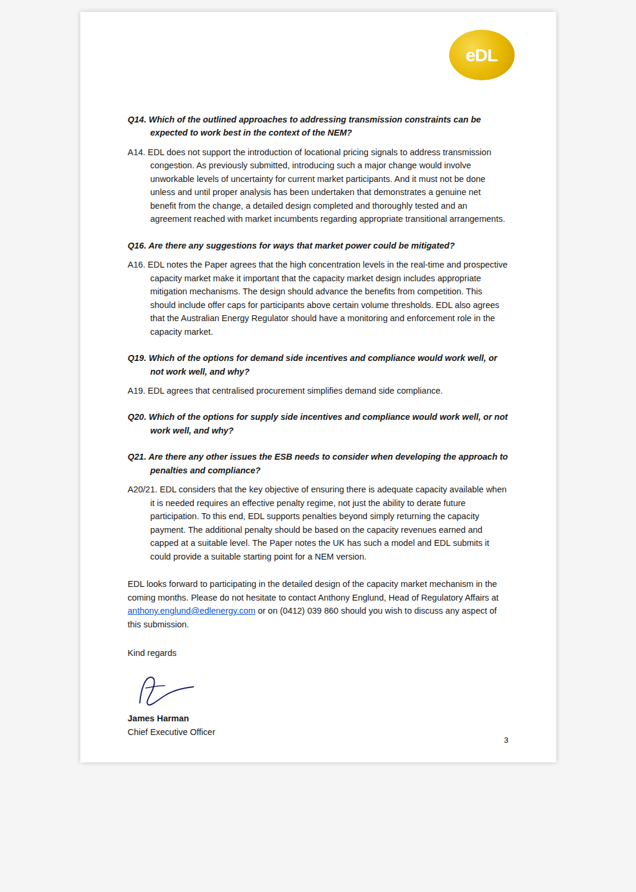eDL
Q14. Which of the outlined approaches to addressing transmission constraints can be expected to work best in the context of the NEM?
A14. EDL does not support the introduction of locational pricing signals to address transmission congestion. As previously submitted, introducing such a major change would involve unworkable levels of uncertainty for current market participants. And it must not be done unless and until proper analysis has been undertaken that demonstrates a genuine net benefit from the change, a detailed design completed and thoroughly tested and an agreement reached with market incumbents regarding appropriate transitional arrangements.
Q16. Are there any suggestions for ways that market power could be mitigated?
A16. EDL notes the Paper agrees that the high concentration levels in the real-time and prospective capacity market make it important that the capacity market design includes appropriate mitigation mechanisms. The design should advance the benefits from competition. This should include offer caps for participants above certain volume thresholds. EDL also agrees that the Australian Energy Regulator should have a monitoring and enforcement role in the capacity market.
Q19. Which of the options for demand side incentives and compliance would work well, or not work well, and why?
A19. EDL agrees that centralised procurement simplifies demand side compliance.
Q20. Which of the options for supply side incentives and compliance would work well, or not work well, and why?
Q21. Are there any other issues the ESB needs to consider when developing the approach to penalties and compliance?
A20/21. EDL considers that the key objective of ensuring there is adequate capacity available when it is needed requires an effective penalty regime, not just the ability to derate future participation. To this end, EDL supports penalties beyond simply returning the capacity payment. The additional penalty should be based on the capacity revenues earned and capped at a suitable level. The Paper notes the UK has such a model and EDL submits it could provide a suitable starting point for a NEM version.
EDL looks forward to participating in the detailed design of the capacity market mechanism in the coming months. Please do not hesitate to contact Anthony Englund, Head of Regulatory Affairs at anthony.englund@edlenergy.com or on (0412) 039 860 should you wish to discuss any aspect of this submission.
Kind regards
James Harman
Chief Executive Officer
3